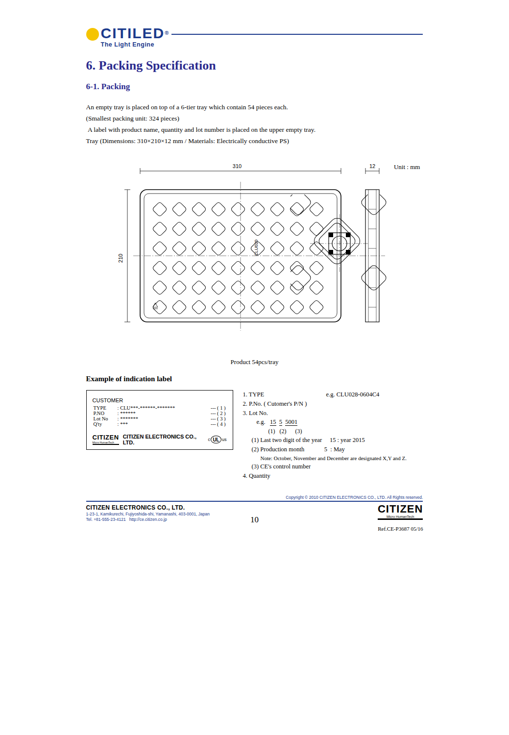CITILED®
The Light Engine
6. Packing Specification
6-1. Packing
An empty tray is placed on top of a 6-tier tray which contain 54 pieces each.
(Smallest packing unit: 324 pieces)
A label with product name, quantity and lot number is placed on the upper empty tray.
Tray (Dimensions: 310×210×12 mm / Materials: Electrically conductive PS)
Unit : mm
310 210 CLU020 12
Product 54pcs/tray
Example of indication label
CUSTOMER
| TYPE | : CLU***-******-******* | --- ( 1 ) |
| P.NO | : ****** | --- ( 2 ) |
| Lot No | : ******* | --- ( 3 ) |
| Q'ty | : *** | --- ( 4 ) |
CITIZENMicro HumanTech
CITIZEN ELECTRONICS CO., LTD.
c UL us
1. TYPE e.g. CLU028-0604C4
2. P.No. ( Cutomer's P/N )
3. Lot No.
e.g. 15 5 5001
(1) (2) (3)
(1) Last two digit of the year 15 : year 2015
(2) Production month 5 : May
Note: October, November and December are designated X,Y and Z.
(3) CE's control number
4. Quantity
Copyright © 2010 CITIZEN ELECTRONICS CO., LTD. All Rights reserved.
CITIZEN ELECTRONICS CO., LTD.
1-23-1, Kamikurechi, Fujiyoshida-shi, Yamanashi, 403-0001, Japan
Tel. +81-555-23-4121 http://ce.citizen.co.jp
CITIZENMicro HumanTech
10
Ref.CE-P3687 05/16